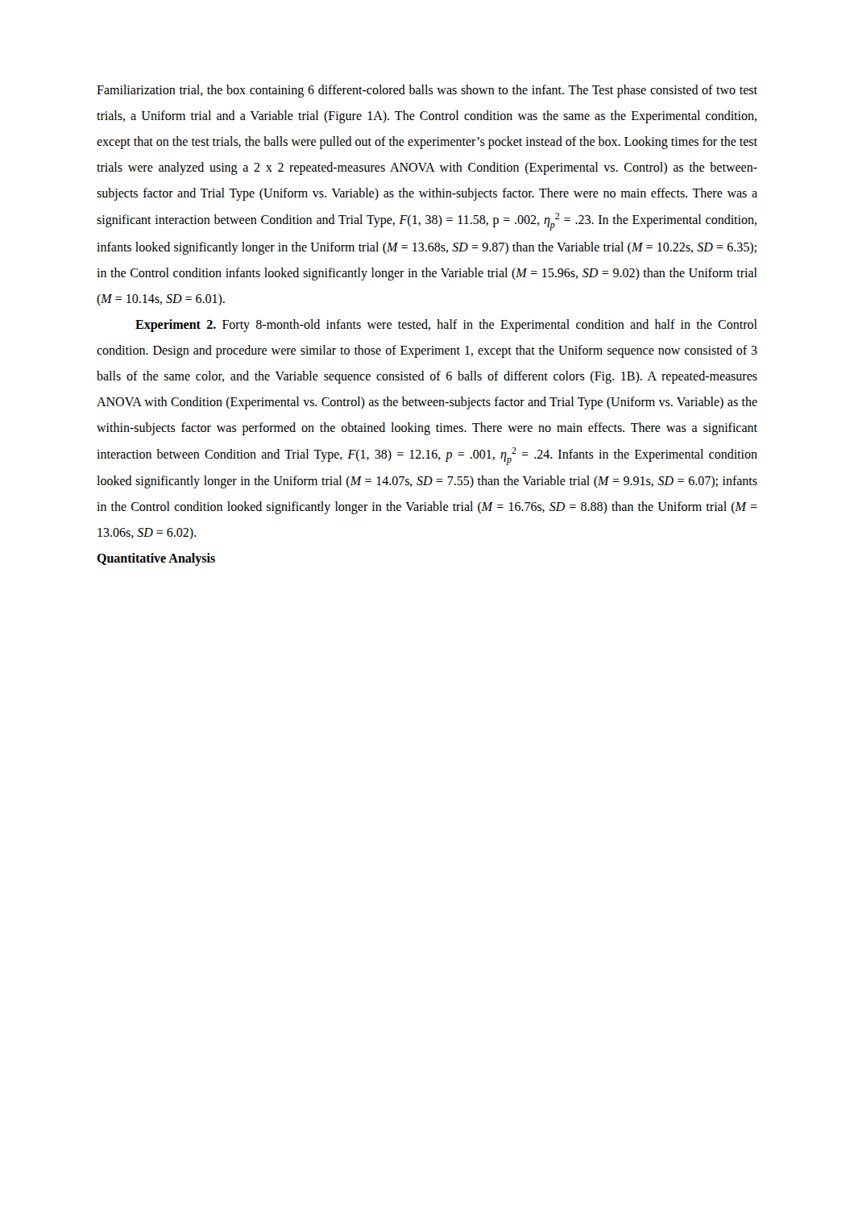Familiarization trial, the box containing 6 different-colored balls was shown to the infant. The Test phase consisted of two test trials, a Uniform trial and a Variable trial (Figure 1A). The Control condition was the same as the Experimental condition, except that on the test trials, the balls were pulled out of the experimenter’s pocket instead of the box. Looking times for the test trials were analyzed using a 2 x 2 repeated-measures ANOVA with Condition (Experimental vs. Control) as the between-subjects factor and Trial Type (Uniform vs. Variable) as the within-subjects factor. There were no main effects. There was a significant interaction between Condition and Trial Type, F(1, 38) = 11.58, p = .002, ηp2 = .23. In the Experimental condition, infants looked significantly longer in the Uniform trial (M = 13.68s, SD = 9.87) than the Variable trial (M = 10.22s, SD = 6.35); in the Control condition infants looked significantly longer in the Variable trial (M = 15.96s, SD = 9.02) than the Uniform trial (M = 10.14s, SD = 6.01).
Experiment 2. Forty 8-month-old infants were tested, half in the Experimental condition and half in the Control condition. Design and procedure were similar to those of Experiment 1, except that the Uniform sequence now consisted of 3 balls of the same color, and the Variable sequence consisted of 6 balls of different colors (Fig. 1B). A repeated-measures ANOVA with Condition (Experimental vs. Control) as the between-subjects factor and Trial Type (Uniform vs. Variable) as the within-subjects factor was performed on the obtained looking times. There were no main effects. There was a significant interaction between Condition and Trial Type, F(1, 38) = 12.16, p = .001, ηp2 = .24. Infants in the Experimental condition looked significantly longer in the Uniform trial (M = 14.07s, SD = 7.55) than the Variable trial (M = 9.91s, SD = 6.07); infants in the Control condition looked significantly longer in the Variable trial (M = 16.76s, SD = 8.88) than the Uniform trial (M = 13.06s, SD = 6.02).
Quantitative Analysis